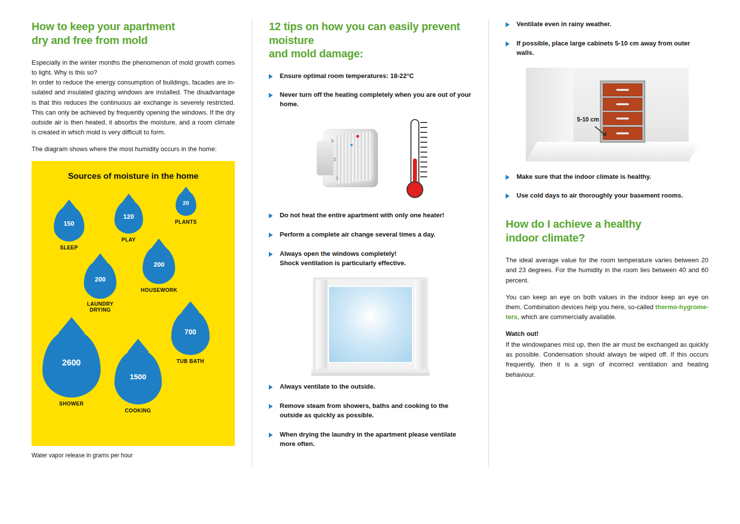How to keep your apartment
dry and free from mold
Especially in the winter months the phenomenon of mold growth comes to light. Why is this so?
In order to reduce the energy consumption of buildings, facades are insulated and insulated glazing windows are installed. The disadvantage is that this reduces the continuous air exchange is severely restricted. This can only be achieved by frequently opening the windows. If the dry outside air is then heated, it absorbs the moisture, and a room climate is created in which mold is very difficult to form.
The diagram shows where the most humidity occurs in the home:
Sources of moisture in the home
150
SLEEP
120
PLAY
20
PLANTS
200
LAUNDRY
DRYING
200
HOUSEWORK
700
TUB BATH
2600
SHOWER
1500
COOKING
Water vapor release in grams per hour
12 tips on how you can easily prevent moisture
and mold damage:
Ensure optimal room temperatures: 18-22°C
Never turn off the heating completely when you are out of your home.
321
Do not heat the entire apartment with only one heater!
Perform a complete air change several times a day.
Always open the windows completely!
Shock ventilation is particularly effective.
Always ventilate to the outside.
Remove steam from showers, baths and cooking to the outside as quickly as possible.
When drying the laundry in the apartment please ventilate more often.
Ventilate even in rainy weather.
If possible, place large cabinets 5-10 cm away from outer walls.
5-10 cm
Make sure that the indoor climate is healthy.
Use cold days to air thoroughly your basement rooms.
How do I achieve a healthy
indoor climate?
The ideal average value for the room temperature varies between 20 and 23 degrees. For the humidity in the room lies between 40 and 60 percent.
You can keep an eye on both values in the indoor keep an eye on them. Combination devices help you here, so-called thermo-hygrometers, which are commercially available.
Watch out!
If the windowpanes mist up, then the air must be exchanged as quickly as possible. Condensation should always be wiped off. If this occurs frequently, then it is a sign of incorrect ventilation and heating behaviour.